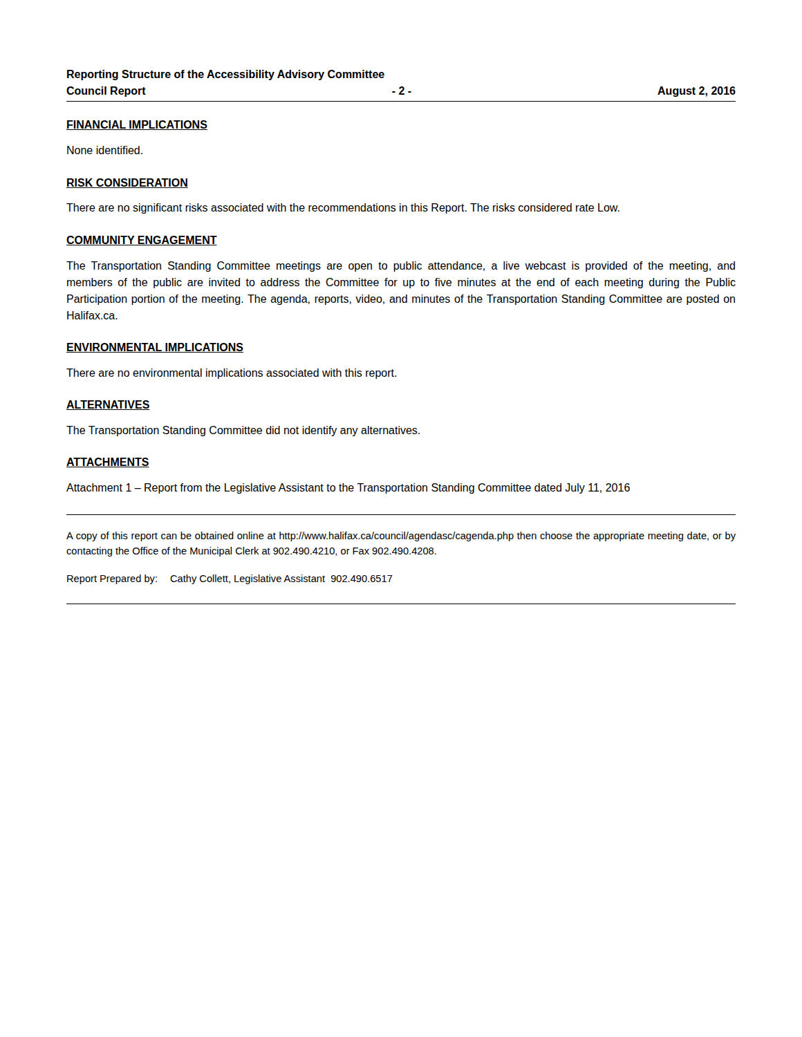Reporting Structure of the Accessibility Advisory Committee
Council Report - 2 - August 2, 2016
FINANCIAL IMPLICATIONS
None identified.
RISK CONSIDERATION
There are no significant risks associated with the recommendations in this Report. The risks considered rate Low.
COMMUNITY ENGAGEMENT
The Transportation Standing Committee meetings are open to public attendance, a live webcast is provided of the meeting, and members of the public are invited to address the Committee for up to five minutes at the end of each meeting during the Public Participation portion of the meeting. The agenda, reports, video, and minutes of the Transportation Standing Committee are posted on Halifax.ca.
ENVIRONMENTAL IMPLICATIONS
There are no environmental implications associated with this report.
ALTERNATIVES
The Transportation Standing Committee did not identify any alternatives.
ATTACHMENTS
Attachment 1 – Report from the Legislative Assistant to the Transportation Standing Committee dated July 11, 2016
A copy of this report can be obtained online at http://www.halifax.ca/council/agendasc/cagenda.php then choose the appropriate meeting date, or by contacting the Office of the Municipal Clerk at 902.490.4210, or Fax 902.490.4208.
Report Prepared by: Cathy Collett, Legislative Assistant 902.490.6517